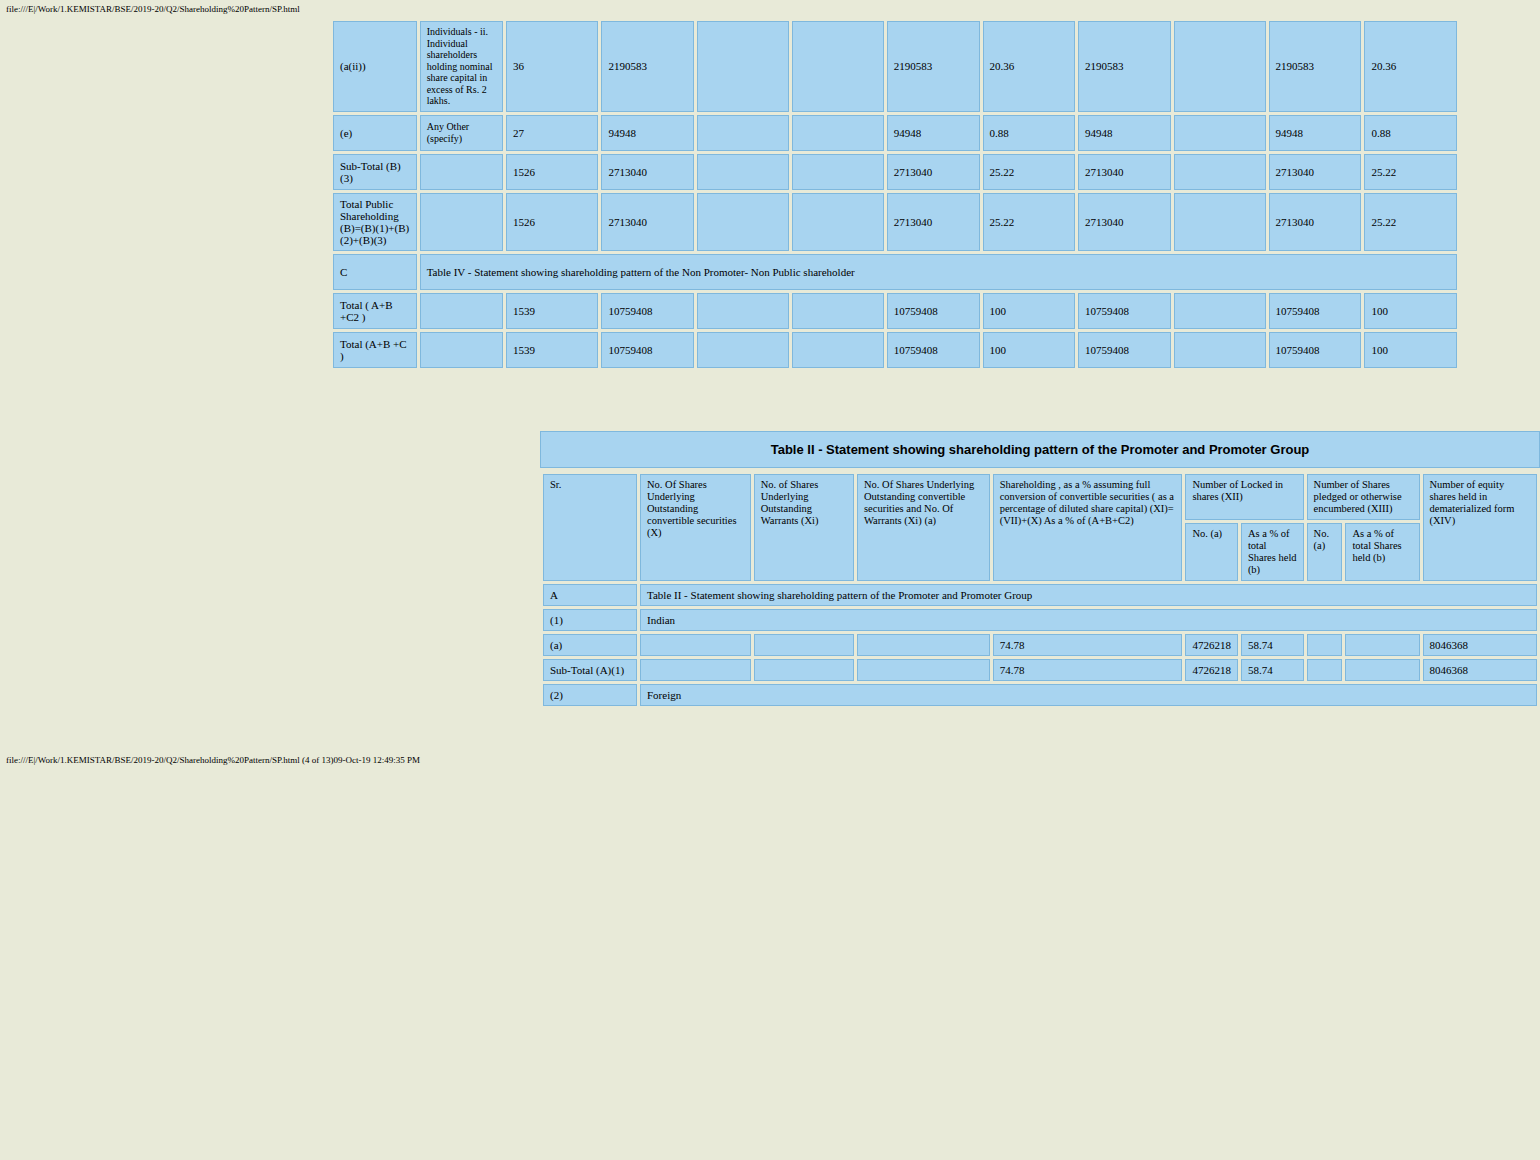file:///E|/Work/1.KEMISTAR/BSE/2019-20/Q2/Shareholding%20Pattern/SP.html
| (a(ii)) | Individuals - ii. Individual shareholders holding nominal share capital in excess of Rs. 2 lakhs. | 36 | 2190583 | | | 2190583 | 20.36 | 2190583 | | 2190583 | 20.36 |
| (e) | Any Other (specify) | 27 | 94948 | | | 94948 | 0.88 | 94948 | | 94948 | 0.88 |
| Sub-Total (B)(3) | | 1526 | 2713040 | | | 2713040 | 25.22 | 2713040 | | 2713040 | 25.22 |
| Total Public Shareholding (B)=(B)(1)+(B)(2)+(B)(3) | | 1526 | 2713040 | | | 2713040 | 25.22 | 2713040 | | 2713040 | 25.22 |
| C | Table IV - Statement showing shareholding pattern of the Non Promoter- Non Public shareholder |
| Total ( A+B +C2 ) | | 1539 | 10759408 | | | 10759408 | 100 | 10759408 | | 10759408 | 100 |
| Total (A+B +C ) | | 1539 | 10759408 | | | 10759408 | 100 | 10759408 | | 10759408 | 100 |
Table II - Statement showing shareholding pattern of the Promoter and Promoter Group
| Sr. | No. Of Shares Underlying Outstanding convertible securities (X) | No. of Shares Underlying Outstanding Warrants (Xi) | No. Of Shares Underlying Outstanding convertible securities and No. Of Warrants (Xi) (a) | Shareholding , as a % assuming full conversion of convertible securities ( as a percentage of diluted share capital) (XI)= (VII)+(X) As a % of (A+B+C2) | Number of Locked in shares (XII) | Number of Shares pledged or otherwise encumbered (XIII) | Number of equity shares held in dematerialized form (XIV) |
| --- | --- | --- | --- | --- | --- | --- | --- |
| No. (a) | As a % of total Shares held (b) | No. (a) | As a % of total Shares held (b) |
| A | Table II - Statement showing shareholding pattern of the Promoter and Promoter Group |
| (1) | Indian |
| (a) | | | | 74.78 | 4726218 | 58.74 | | | 8046368 |
| Sub-Total (A)(1) | | | | 74.78 | 4726218 | 58.74 | | | 8046368 |
| (2) | Foreign |
file:///E|/Work/1.KEMISTAR/BSE/2019-20/Q2/Shareholding%20Pattern/SP.html (4 of 13)09-Oct-19 12:49:35 PM